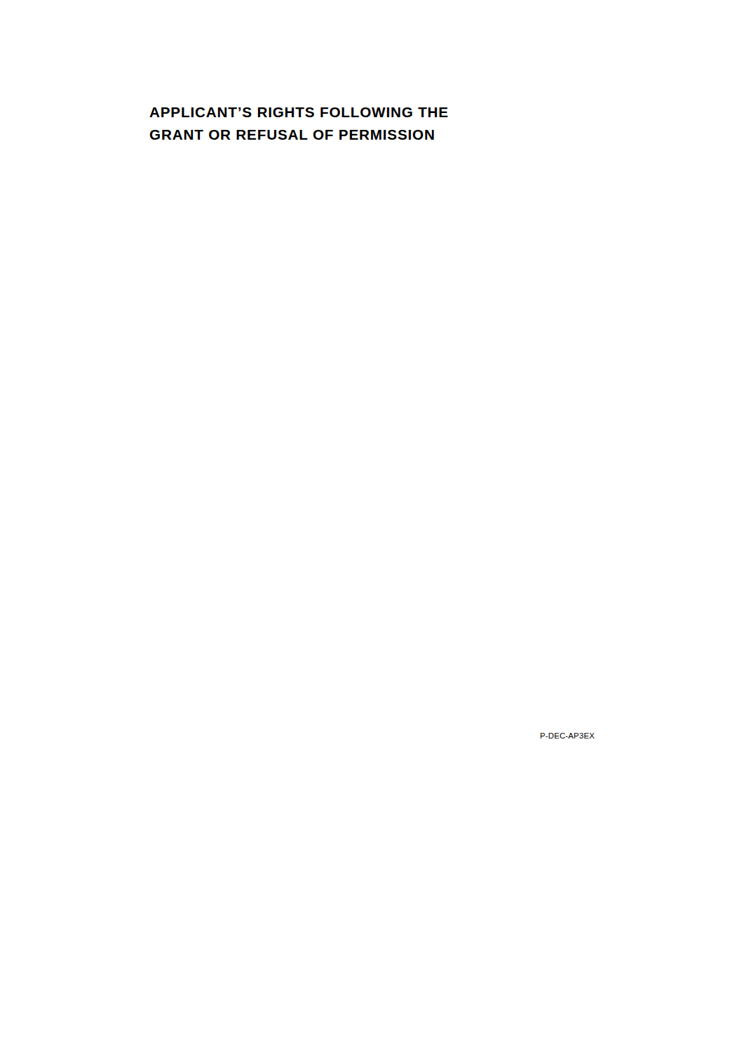Applicant’s rights following the
grant or refusal of permission
P-DEC-AP3EX